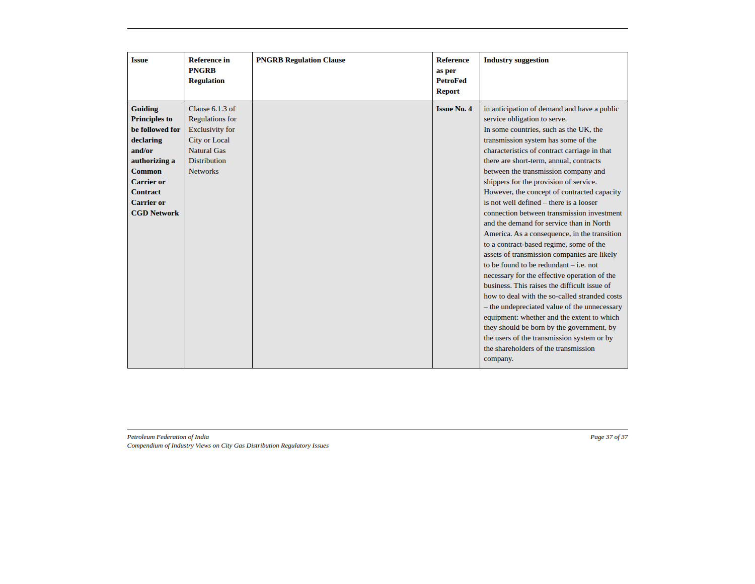| Issue | Reference in PNGRB Regulation | PNGRB Regulation Clause | Reference as per PetroFed Report | Industry suggestion |
| --- | --- | --- | --- | --- |
| Guiding Principles to be followed for declaring and/or authorizing a Common Carrier or Contract Carrier or CGD Network | Clause 6.1.3 of Regulations for Exclusivity for City or Local Natural Gas Distribution Networks | | Issue No. 4 | in anticipation of demand and have a public service obligation to serve. In some countries, such as the UK, the transmission system has some of the characteristics of contract carriage in that there are short-term, annual, contracts between the transmission company and shippers for the provision of service. However, the concept of contracted capacity is not well defined – there is a looser connection between transmission investment and the demand for service than in North America. As a consequence, in the transition to a contract-based regime, some of the assets of transmission companies are likely to be found to be redundant – i.e. not necessary for the effective operation of the business. This raises the difficult issue of how to deal with the so-called stranded costs – the undepreciated value of the unnecessary equipment: whether and the extent to which they should be born by the government, by the users of the transmission system or by the shareholders of the transmission company. |
Petroleum Federation of India
Compendium of Industry Views on City Gas Distribution Regulatory Issues
Page 37 of 37